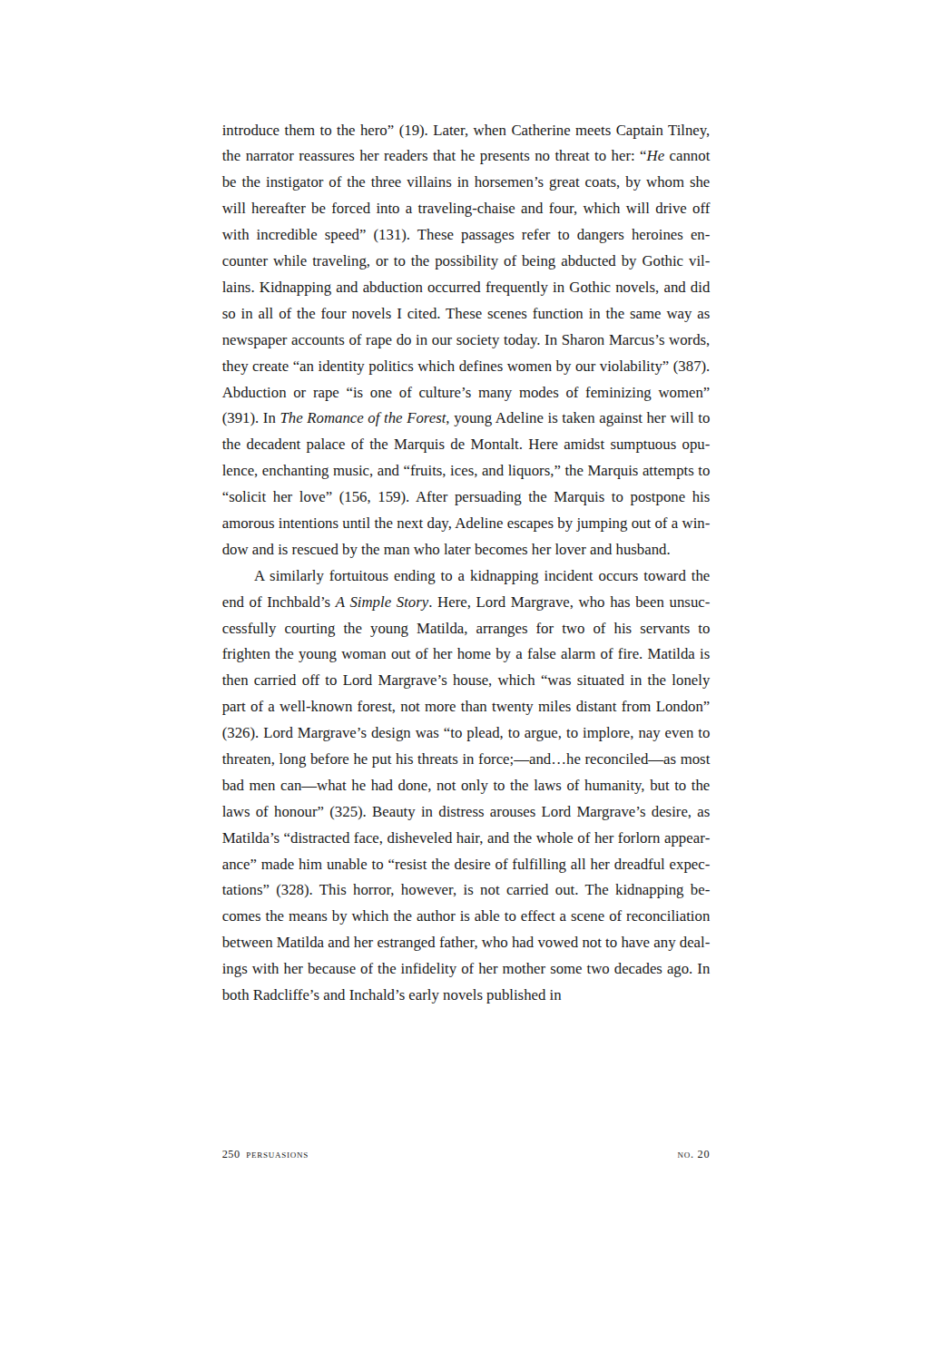introduce them to the hero” (19). Later, when Catherine meets Captain Tilney, the narrator reassures her readers that he presents no threat to her: “He cannot be the instigator of the three villains in horsemen’s great coats, by whom she will hereafter be forced into a traveling-chaise and four, which will drive off with incredible speed” (131). These passages refer to dangers heroines encounter while traveling, or to the possibility of being abducted by Gothic villains. Kidnapping and abduction occurred frequently in Gothic novels, and did so in all of the four novels I cited. These scenes function in the same way as newspaper accounts of rape do in our society today. In Sharon Marcus’s words, they create “an identity politics which defines women by our violability” (387). Abduction or rape “is one of culture’s many modes of feminizing women” (391). In The Romance of the Forest, young Adeline is taken against her will to the decadent palace of the Marquis de Montalt. Here amidst sumptuous opulence, enchanting music, and “fruits, ices, and liquors,” the Marquis attempts to “solicit her love” (156, 159). After persuading the Marquis to postpone his amorous intentions until the next day, Adeline escapes by jumping out of a window and is rescued by the man who later becomes her lover and husband.
A similarly fortuitous ending to a kidnapping incident occurs toward the end of Inchbald’s A Simple Story. Here, Lord Margrave, who has been unsuccessfully courting the young Matilda, arranges for two of his servants to frighten the young woman out of her home by a false alarm of fire. Matilda is then carried off to Lord Margrave’s house, which “was situated in the lonely part of a well-known forest, not more than twenty miles distant from London” (326). Lord Margrave’s design was “to plead, to argue, to implore, nay even to threaten, long before he put his threats in force;—and…he reconciled—as most bad men can—what he had done, not only to the laws of humanity, but to the laws of honour” (325). Beauty in distress arouses Lord Margrave’s desire, as Matilda’s “distracted face, disheveled hair, and the whole of her forlorn appearance” made him unable to “resist the desire of fulfilling all her dreadful expectations” (328). This horror, however, is not carried out. The kidnapping becomes the means by which the author is able to effect a scene of reconciliation between Matilda and her estranged father, who had vowed not to have any dealings with her because of the infidelity of her mother some two decades ago. In both Radcliffe’s and Inchald’s early novels published in
250 Persuasions
No. 20